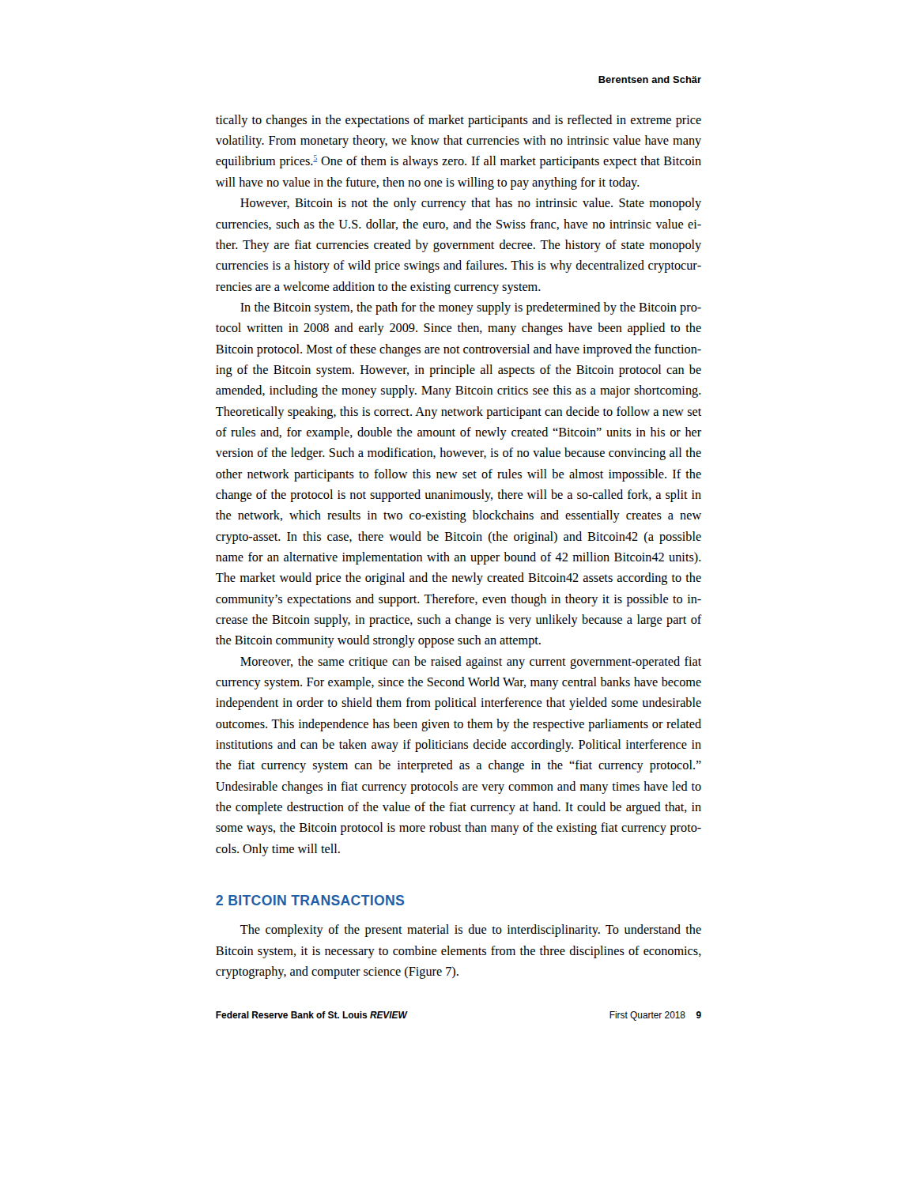Berentsen and Schär
tically to changes in the expectations of market participants and is reflected in extreme price volatility. From monetary theory, we know that currencies with no intrinsic value have many equilibrium prices.5 One of them is always zero. If all market participants expect that Bitcoin will have no value in the future, then no one is willing to pay anything for it today.
However, Bitcoin is not the only currency that has no intrinsic value. State monopoly currencies, such as the U.S. dollar, the euro, and the Swiss franc, have no intrinsic value either. They are fiat currencies created by government decree. The history of state monopoly currencies is a history of wild price swings and failures. This is why decentralized cryptocurrencies are a welcome addition to the existing currency system.
In the Bitcoin system, the path for the money supply is predetermined by the Bitcoin protocol written in 2008 and early 2009. Since then, many changes have been applied to the Bitcoin protocol. Most of these changes are not controversial and have improved the functioning of the Bitcoin system. However, in principle all aspects of the Bitcoin protocol can be amended, including the money supply. Many Bitcoin critics see this as a major shortcoming. Theoretically speaking, this is correct. Any network participant can decide to follow a new set of rules and, for example, double the amount of newly created “Bitcoin” units in his or her version of the ledger. Such a modification, however, is of no value because convincing all the other network participants to follow this new set of rules will be almost impossible. If the change of the protocol is not supported unanimously, there will be a so-called fork, a split in the network, which results in two co-existing blockchains and essentially creates a new crypto-asset. In this case, there would be Bitcoin (the original) and Bitcoin42 (a possible name for an alternative implementation with an upper bound of 42 million Bitcoin42 units). The market would price the original and the newly created Bitcoin42 assets according to the community’s expectations and support. Therefore, even though in theory it is possible to increase the Bitcoin supply, in practice, such a change is very unlikely because a large part of the Bitcoin community would strongly oppose such an attempt.
Moreover, the same critique can be raised against any current government-operated fiat currency system. For example, since the Second World War, many central banks have become independent in order to shield them from political interference that yielded some undesirable outcomes. This independence has been given to them by the respective parliaments or related institutions and can be taken away if politicians decide accordingly. Political interference in the fiat currency system can be interpreted as a change in the “fiat currency protocol.” Undesirable changes in fiat currency protocols are very common and many times have led to the complete destruction of the value of the fiat currency at hand. It could be argued that, in some ways, the Bitcoin protocol is more robust than many of the existing fiat currency protocols. Only time will tell.
2 BITCOIN TRANSACTIONS
The complexity of the present material is due to interdisciplinarity. To understand the Bitcoin system, it is necessary to combine elements from the three disciplines of economics, cryptography, and computer science (Figure 7).
Federal Reserve Bank of St. Louis REVIEW
First Quarter 20189